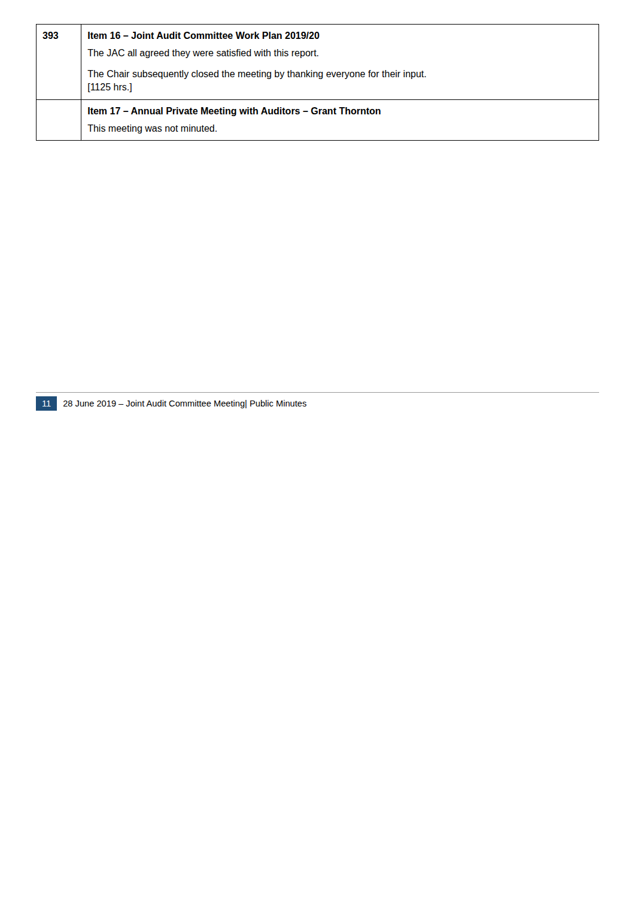| 393 | Item 16 – Joint Audit Committee Work Plan 2019/20 The JAC all agreed they were satisfied with this report. The Chair subsequently closed the meeting by thanking everyone for their input. [1125 hrs.] |
| | Item 17 – Annual Private Meeting with Auditors – Grant Thornton This meeting was not minuted. |
1128 June 2019 – Joint Audit Committee Meeting| Public Minutes